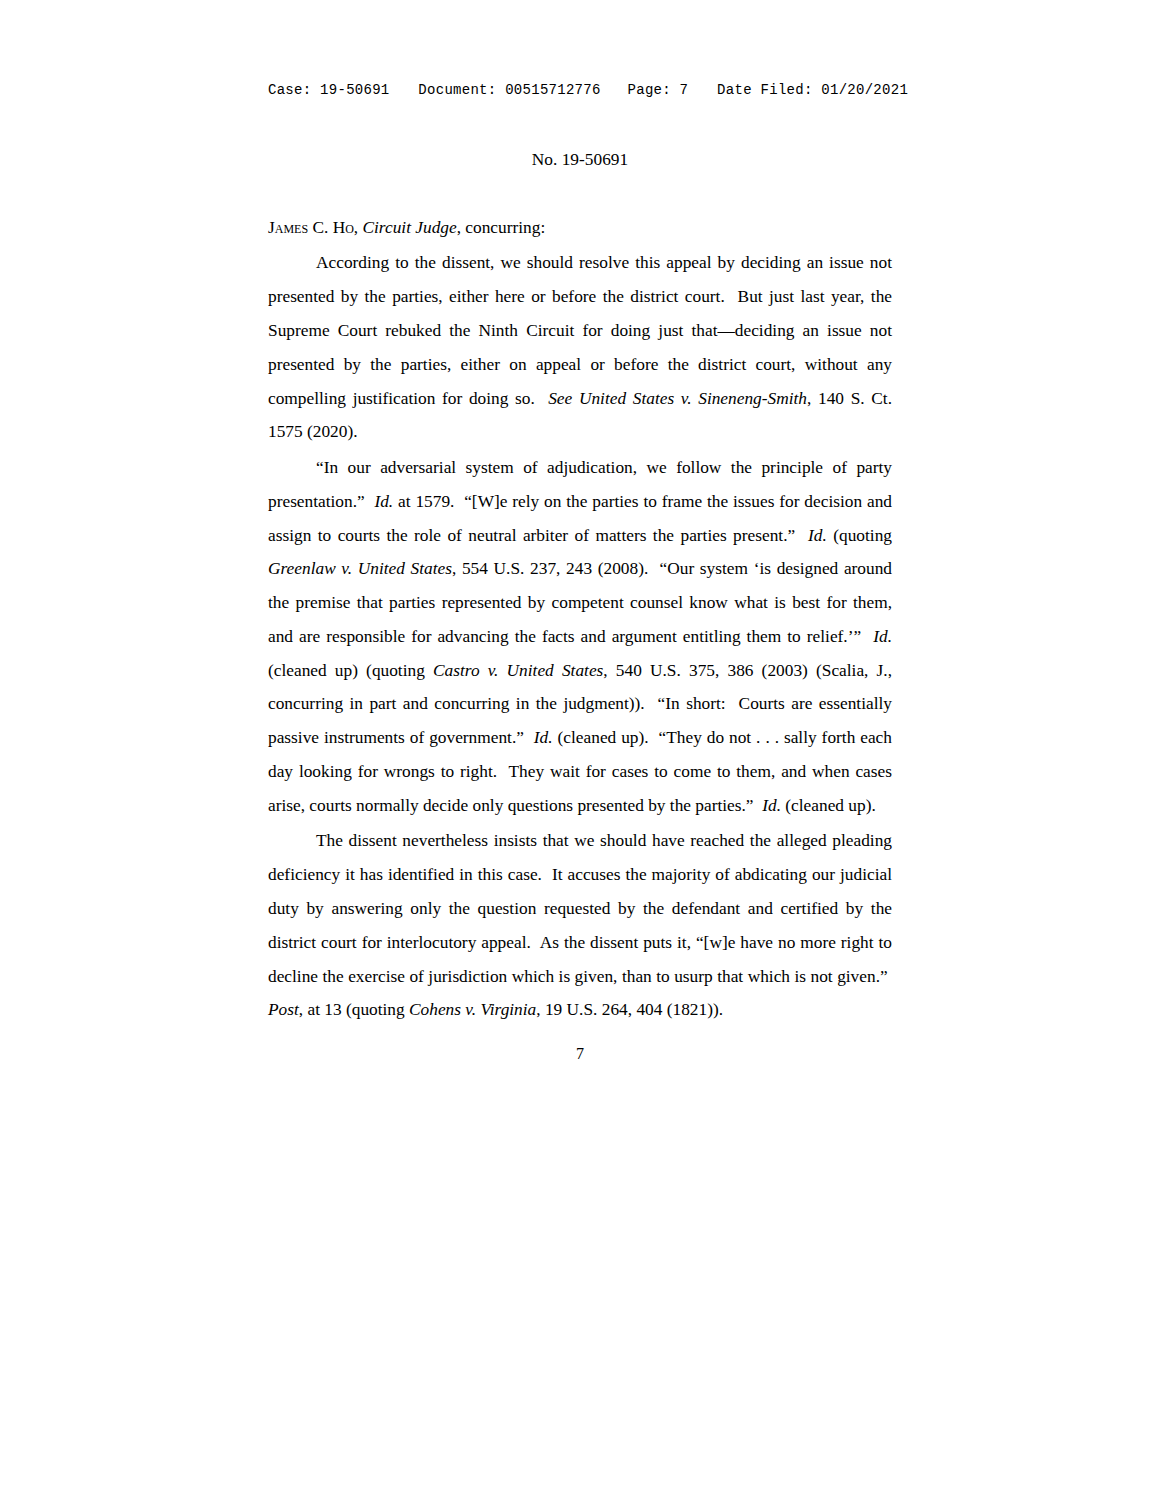Case: 19-50691 Document: 00515712776 Page: 7 Date Filed: 01/20/2021
No. 19-50691
James C. Ho, Circuit Judge, concurring:
According to the dissent, we should resolve this appeal by deciding an issue not presented by the parties, either here or before the district court. But just last year, the Supreme Court rebuked the Ninth Circuit for doing just that—deciding an issue not presented by the parties, either on appeal or before the district court, without any compelling justification for doing so. See United States v. Sineneng-Smith, 140 S. Ct. 1575 (2020).
“In our adversarial system of adjudication, we follow the principle of party presentation.” Id. at 1579. “[W]e rely on the parties to frame the issues for decision and assign to courts the role of neutral arbiter of matters the parties present.” Id. (quoting Greenlaw v. United States, 554 U.S. 237, 243 (2008). “Our system ‘is designed around the premise that parties represented by competent counsel know what is best for them, and are responsible for advancing the facts and argument entitling them to relief.’” Id. (cleaned up) (quoting Castro v. United States, 540 U.S. 375, 386 (2003) (Scalia, J., concurring in part and concurring in the judgment)). “In short: Courts are essentially passive instruments of government.” Id. (cleaned up). “They do not . . . sally forth each day looking for wrongs to right. They wait for cases to come to them, and when cases arise, courts normally decide only questions presented by the parties.” Id. (cleaned up).
The dissent nevertheless insists that we should have reached the alleged pleading deficiency it has identified in this case. It accuses the majority of abdicating our judicial duty by answering only the question requested by the defendant and certified by the district court for interlocutory appeal. As the dissent puts it, “[w]e have no more right to decline the exercise of jurisdiction which is given, than to usurp that which is not given.” Post, at 13 (quoting Cohens v. Virginia, 19 U.S. 264, 404 (1821)).
7